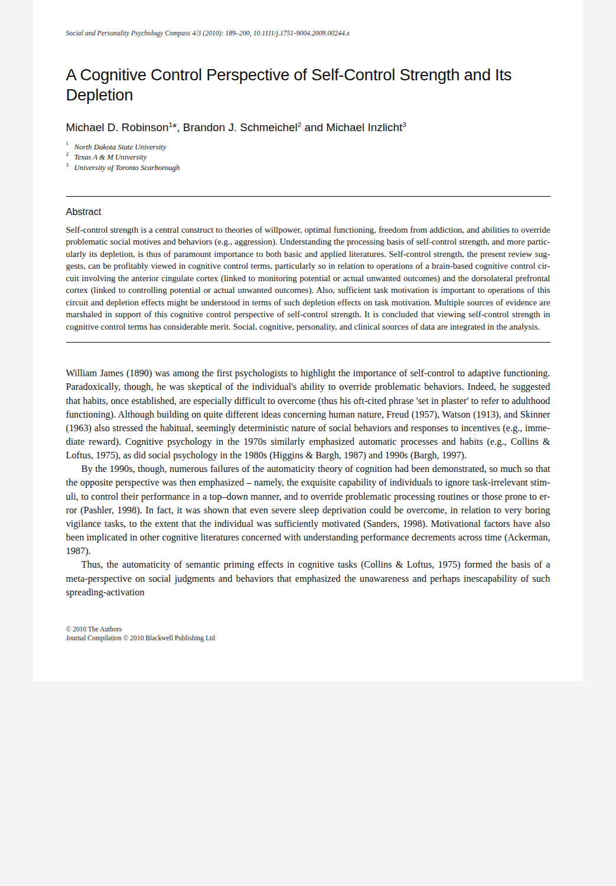Social and Personality Psychology Compass 4/3 (2010): 189–200, 10.1111/j.1751-9004.2009.00244.x
A Cognitive Control Perspective of Self-Control Strength and Its Depletion
Michael D. Robinson1*, Brandon J. Schmeichel2 and Michael Inzlicht3
North Dakota State University
Texas A & M University
University of Toronto Scarborough
Abstract
Self-control strength is a central construct to theories of willpower, optimal functioning, freedom from addiction, and abilities to override problematic social motives and behaviors (e.g., aggression). Understanding the processing basis of self-control strength, and more particularly its depletion, is thus of paramount importance to both basic and applied literatures. Self-control strength, the present review suggests, can be profitably viewed in cognitive control terms, particularly so in relation to operations of a brain-based cognitive control circuit involving the anterior cingulate cortex (linked to monitoring potential or actual unwanted outcomes) and the dorsolateral prefrontal cortex (linked to controlling potential or actual unwanted outcomes). Also, sufficient task motivation is important to operations of this circuit and depletion effects might be understood in terms of such depletion effects on task motivation. Multiple sources of evidence are marshaled in support of this cognitive control perspective of self-control strength. It is concluded that viewing self-control strength in cognitive control terms has considerable merit. Social, cognitive, personality, and clinical sources of data are integrated in the analysis.
William James (1890) was among the first psychologists to highlight the importance of self-control to adaptive functioning. Paradoxically, though, he was skeptical of the individual's ability to override problematic behaviors. Indeed, he suggested that habits, once established, are especially difficult to overcome (thus his oft-cited phrase 'set in plaster' to refer to adulthood functioning). Although building on quite different ideas concerning human nature, Freud (1957), Watson (1913), and Skinner (1963) also stressed the habitual, seemingly deterministic nature of social behaviors and responses to incentives (e.g., immediate reward). Cognitive psychology in the 1970s similarly emphasized automatic processes and habits (e.g., Collins & Loftus, 1975), as did social psychology in the 1980s (Higgins & Bargh, 1987) and 1990s (Bargh, 1997).
By the 1990s, though, numerous failures of the automaticity theory of cognition had been demonstrated, so much so that the opposite perspective was then emphasized – namely, the exquisite capability of individuals to ignore task-irrelevant stimuli, to control their performance in a top–down manner, and to override problematic processing routines or those prone to error (Pashler, 1998). In fact, it was shown that even severe sleep deprivation could be overcome, in relation to very boring vigilance tasks, to the extent that the individual was sufficiently motivated (Sanders, 1998). Motivational factors have also been implicated in other cognitive literatures concerned with understanding performance decrements across time (Ackerman, 1987).
Thus, the automaticity of semantic priming effects in cognitive tasks (Collins & Loftus, 1975) formed the basis of a meta-perspective on social judgments and behaviors that emphasized the unawareness and perhaps inescapability of such spreading-activation
© 2010 The Authors
Journal Compilation © 2010 Blackwell Publishing Ltd